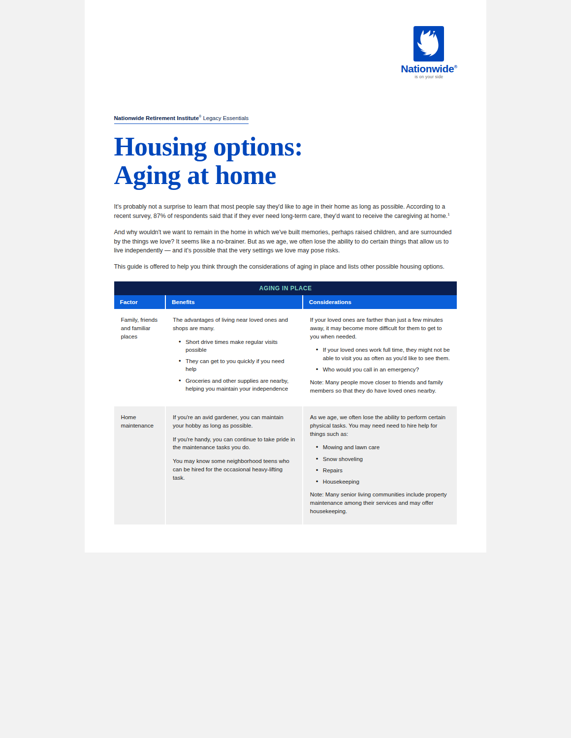Nationwide®
is on your side
Nationwide Retirement Institute® Legacy Essentials
Housing options:
Aging at home
It's probably not a surprise to learn that most people say they'd like to age in their home as long as possible. According to a recent survey, 87% of respondents said that if they ever need long-term care, they'd want to receive the caregiving at home.1
And why wouldn't we want to remain in the home in which we've built memories, perhaps raised children, and are surrounded by the things we love? It seems like a no-brainer. But as we age, we often lose the ability to do certain things that allow us to live independently — and it's possible that the very settings we love may pose risks.
This guide is offered to help you think through the considerations of aging in place and lists other possible housing options.
AGING IN PLACE
| Factor | Benefits | Considerations |
| --- | --- | --- |
| Family, friends and familiar places | The advantages of living near loved ones and shops are many. Short drive times make regular visits possible They can get to you quickly if you need help Groceries and other supplies are nearby, helping you maintain your independence | If your loved ones are farther than just a few minutes away, it may become more difficult for them to get to you when needed. If your loved ones work full time, they might not be able to visit you as often as you'd like to see them. Who would you call in an emergency? Note: Many people move closer to friends and family members so that they do have loved ones nearby. |
| Home maintenance | If you're an avid gardener, you can maintain your hobby as long as possible. If you're handy, you can continue to take pride in the maintenance tasks you do. You may know some neighborhood teens who can be hired for the occasional heavy-lifting task. | As we age, we often lose the ability to perform certain physical tasks. You may need need to hire help for things such as: Mowing and lawn care Snow shoveling Repairs Housekeeping Note: Many senior living communities include property maintenance among their services and may offer housekeeping. |